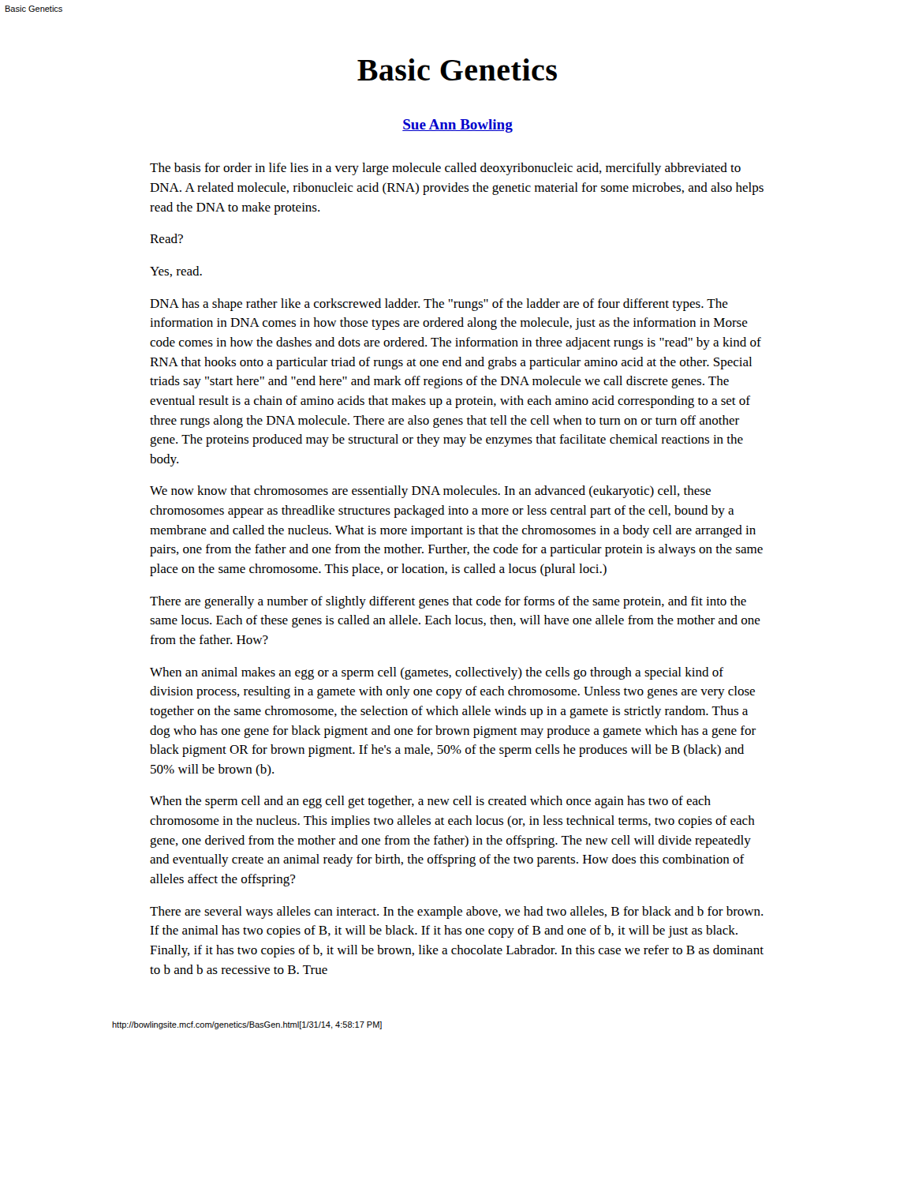Basic Genetics
Basic Genetics
Sue Ann Bowling
The basis for order in life lies in a very large molecule called deoxyribonucleic acid, mercifully abbreviated to DNA. A related molecule, ribonucleic acid (RNA) provides the genetic material for some microbes, and also helps read the DNA to make proteins.
Read?
Yes, read.
DNA has a shape rather like a corkscrewed ladder. The "rungs" of the ladder are of four different types. The information in DNA comes in how those types are ordered along the molecule, just as the information in Morse code comes in how the dashes and dots are ordered. The information in three adjacent rungs is "read" by a kind of RNA that hooks onto a particular triad of rungs at one end and grabs a particular amino acid at the other. Special triads say "start here" and "end here" and mark off regions of the DNA molecule we call discrete genes. The eventual result is a chain of amino acids that makes up a protein, with each amino acid corresponding to a set of three rungs along the DNA molecule. There are also genes that tell the cell when to turn on or turn off another gene. The proteins produced may be structural or they may be enzymes that facilitate chemical reactions in the body.
We now know that chromosomes are essentially DNA molecules. In an advanced (eukaryotic) cell, these chromosomes appear as threadlike structures packaged into a more or less central part of the cell, bound by a membrane and called the nucleus. What is more important is that the chromosomes in a body cell are arranged in pairs, one from the father and one from the mother. Further, the code for a particular protein is always on the same place on the same chromosome. This place, or location, is called a locus (plural loci.)
There are generally a number of slightly different genes that code for forms of the same protein, and fit into the same locus. Each of these genes is called an allele. Each locus, then, will have one allele from the mother and one from the father. How?
When an animal makes an egg or a sperm cell (gametes, collectively) the cells go through a special kind of division process, resulting in a gamete with only one copy of each chromosome. Unless two genes are very close together on the same chromosome, the selection of which allele winds up in a gamete is strictly random. Thus a dog who has one gene for black pigment and one for brown pigment may produce a gamete which has a gene for black pigment OR for brown pigment. If he's a male, 50% of the sperm cells he produces will be B (black) and 50% will be brown (b).
When the sperm cell and an egg cell get together, a new cell is created which once again has two of each chromosome in the nucleus. This implies two alleles at each locus (or, in less technical terms, two copies of each gene, one derived from the mother and one from the father) in the offspring. The new cell will divide repeatedly and eventually create an animal ready for birth, the offspring of the two parents. How does this combination of alleles affect the offspring?
There are several ways alleles can interact. In the example above, we had two alleles, B for black and b for brown. If the animal has two copies of B, it will be black. If it has one copy of B and one of b, it will be just as black. Finally, if it has two copies of b, it will be brown, like a chocolate Labrador. In this case we refer to B as dominant to b and b as recessive to B. True
http://bowlingsite.mcf.com/genetics/BasGen.html[1/31/14, 4:58:17 PM]